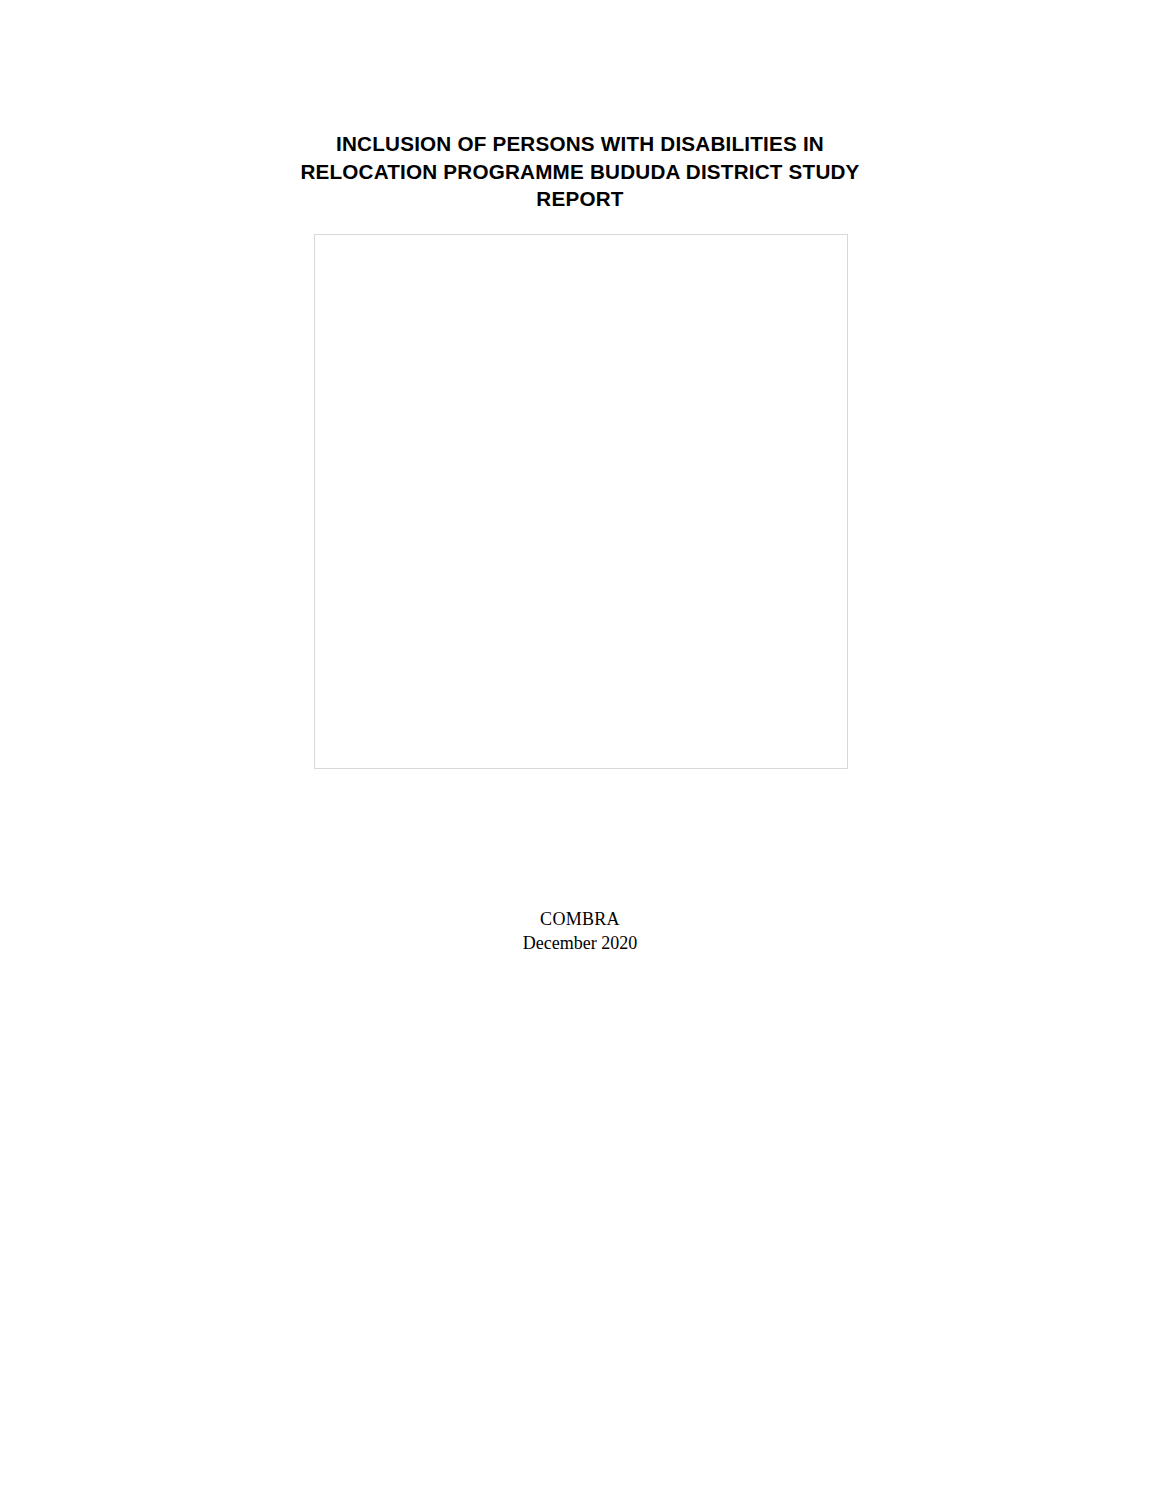Inclusion of Persons with Disabilities in Relocation Programme Bududa District Study Report
COMBRA
December 2020